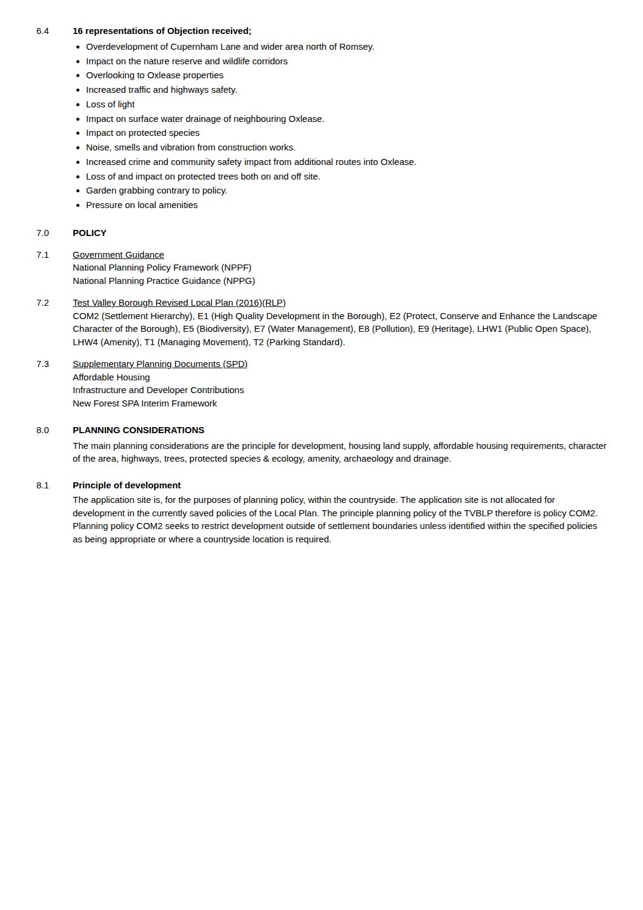6.4
16 representations of Objection received;
Overdevelopment of Cupernham Lane and wider area north of Romsey.
Impact on the nature reserve and wildlife corridors
Overlooking to Oxlease properties
Increased traffic and highways safety.
Loss of light
Impact on surface water drainage of neighbouring Oxlease.
Impact on protected species
Noise, smells and vibration from construction works.
Increased crime and community safety impact from additional routes into Oxlease.
Loss of and impact on protected trees both on and off site.
Garden grabbing contrary to policy.
Pressure on local amenities
7.0
POLICY
7.1
Government Guidance
National Planning Policy Framework (NPPF)
National Planning Practice Guidance (NPPG)
7.2
Test Valley Borough Revised Local Plan (2016)(RLP)
COM2 (Settlement Hierarchy), E1 (High Quality Development in the Borough), E2 (Protect, Conserve and Enhance the Landscape Character of the Borough), E5 (Biodiversity), E7 (Water Management), E8 (Pollution), E9 (Heritage), LHW1 (Public Open Space), LHW4 (Amenity), T1 (Managing Movement), T2 (Parking Standard).
7.3
Supplementary Planning Documents (SPD)
Affordable Housing
Infrastructure and Developer Contributions
New Forest SPA Interim Framework
8.0
PLANNING CONSIDERATIONS
The main planning considerations are the principle for development, housing land supply, affordable housing requirements, character of the area, highways, trees, protected species & ecology, amenity, archaeology and drainage.
8.1
Principle of development
The application site is, for the purposes of planning policy, within the countryside. The application site is not allocated for development in the currently saved policies of the Local Plan. The principle planning policy of the TVBLP therefore is policy COM2. Planning policy COM2 seeks to restrict development outside of settlement boundaries unless identified within the specified policies as being appropriate or where a countryside location is required.